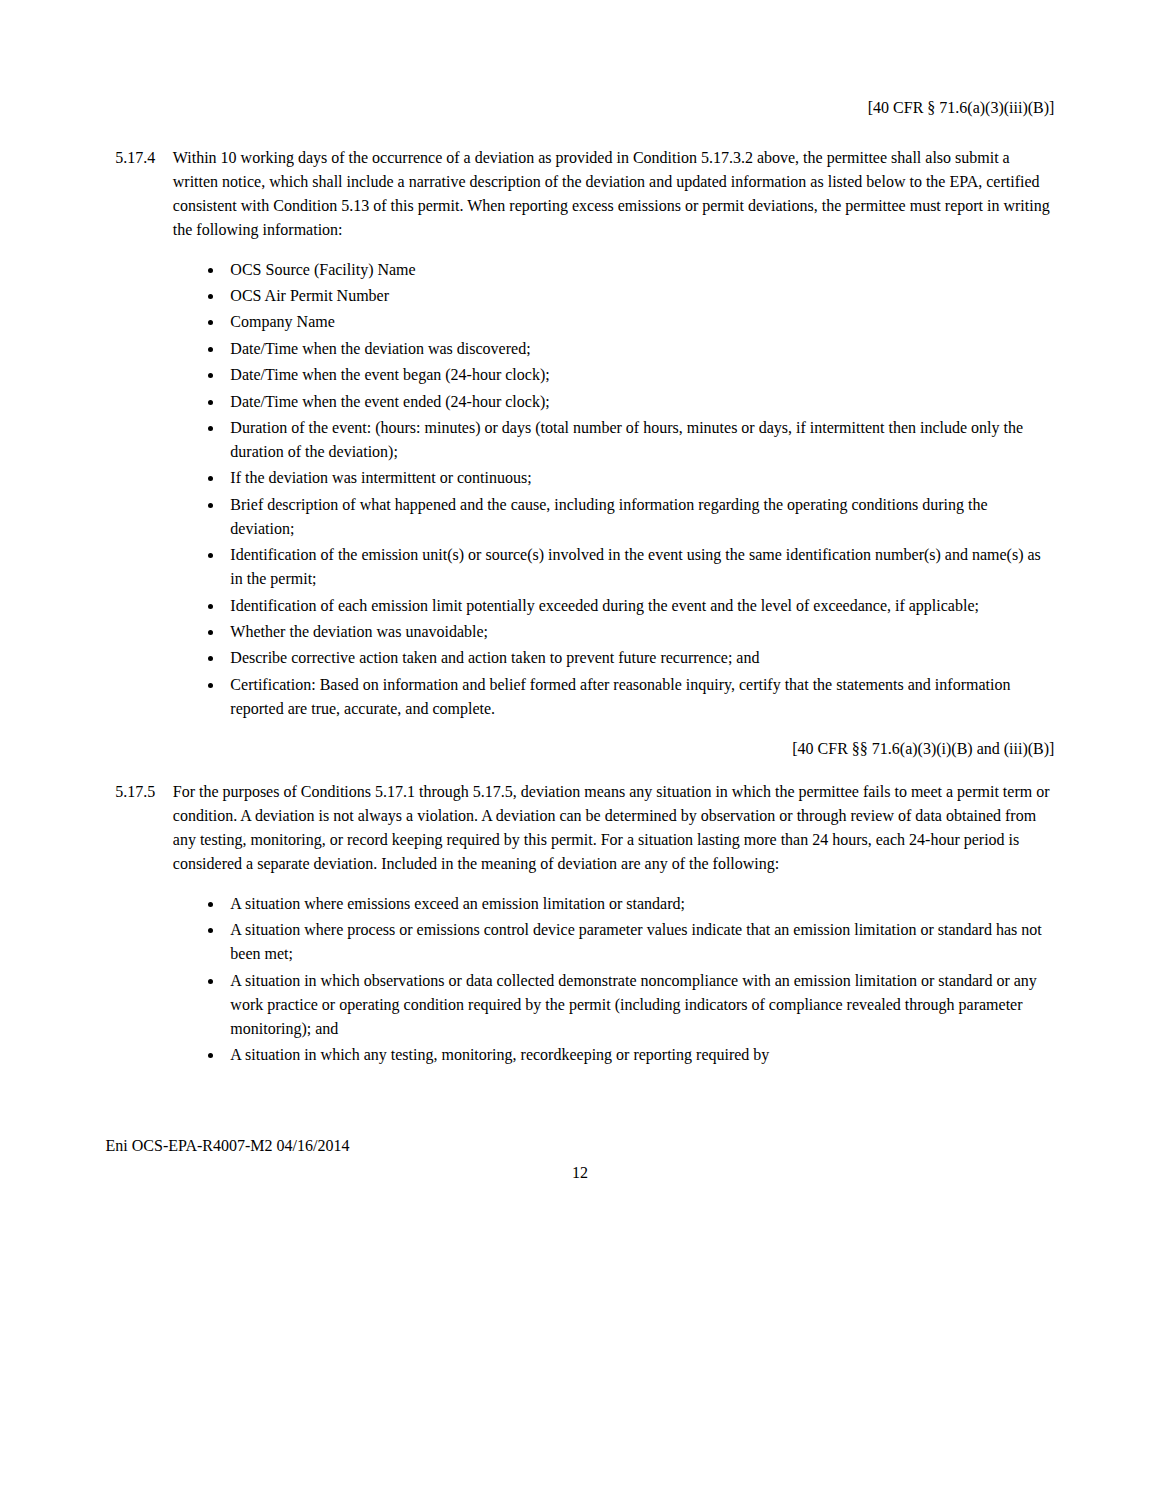[40 CFR § 71.6(a)(3)(iii)(B)]
5.17.4
Within 10 working days of the occurrence of a deviation as provided in Condition 5.17.3.2 above, the permittee shall also submit a written notice, which shall include a narrative description of the deviation and updated information as listed below to the EPA, certified consistent with Condition 5.13 of this permit. When reporting excess emissions or permit deviations, the permittee must report in writing the following information:
OCS Source (Facility) Name
OCS Air Permit Number
Company Name
Date/Time when the deviation was discovered;
Date/Time when the event began (24-hour clock);
Date/Time when the event ended (24-hour clock);
Duration of the event: (hours: minutes) or days (total number of hours, minutes or days, if intermittent then include only the duration of the deviation);
If the deviation was intermittent or continuous;
Brief description of what happened and the cause, including information regarding the operating conditions during the deviation;
Identification of the emission unit(s) or source(s) involved in the event using the same identification number(s) and name(s) as in the permit;
Identification of each emission limit potentially exceeded during the event and the level of exceedance, if applicable;
Whether the deviation was unavoidable;
Describe corrective action taken and action taken to prevent future recurrence; and
Certification: Based on information and belief formed after reasonable inquiry, certify that the statements and information reported are true, accurate, and complete.
[40 CFR §§ 71.6(a)(3)(i)(B) and (iii)(B)]
5.17.5
For the purposes of Conditions 5.17.1 through 5.17.5, deviation means any situation in which the permittee fails to meet a permit term or condition. A deviation is not always a violation. A deviation can be determined by observation or through review of data obtained from any testing, monitoring, or record keeping required by this permit. For a situation lasting more than 24 hours, each 24-hour period is considered a separate deviation. Included in the meaning of deviation are any of the following:
A situation where emissions exceed an emission limitation or standard;
A situation where process or emissions control device parameter values indicate that an emission limitation or standard has not been met;
A situation in which observations or data collected demonstrate noncompliance with an emission limitation or standard or any work practice or operating condition required by the permit (including indicators of compliance revealed through parameter monitoring); and
A situation in which any testing, monitoring, recordkeeping or reporting required by
Eni OCS-EPA-R4007-M2 04/16/2014
12